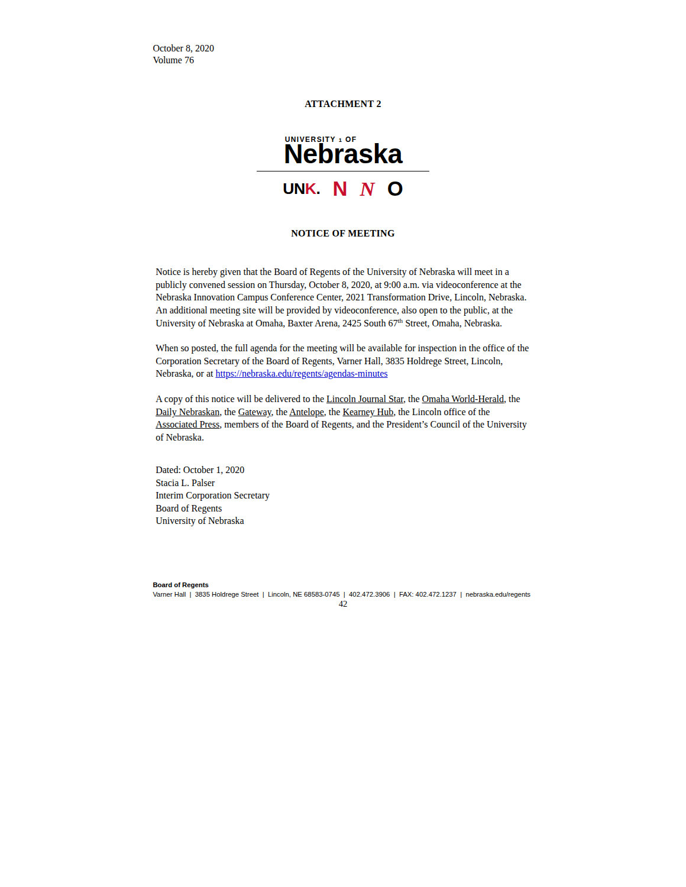October 8, 2020
Volume 76
ATTACHMENT 2
UNIVERSITY 1 OF Nebraska
UNK. N N O
NOTICE OF MEETING
Notice is hereby given that the Board of Regents of the University of Nebraska will meet in a publicly convened session on Thursday, October 8, 2020, at 9:00 a.m. via videoconference at the Nebraska Innovation Campus Conference Center, 2021 Transformation Drive, Lincoln, Nebraska. An additional meeting site will be provided by videoconference, also open to the public, at the University of Nebraska at Omaha, Baxter Arena, 2425 South 67th Street, Omaha, Nebraska.
When so posted, the full agenda for the meeting will be available for inspection in the office of the Corporation Secretary of the Board of Regents, Varner Hall, 3835 Holdrege Street, Lincoln, Nebraska, or at https://nebraska.edu/regents/agendas-minutes
A copy of this notice will be delivered to the Lincoln Journal Star, the Omaha World-Herald, the Daily Nebraskan, the Gateway, the Antelope, the Kearney Hub, the Lincoln office of the Associated Press, members of the Board of Regents, and the President’s Council of the University of Nebraska.
Dated: October 1, 2020
Stacia L. Palser
Interim Corporation Secretary
Board of Regents
University of Nebraska
Board of Regents
Varner Hall | 3835 Holdrege Street | Lincoln, NE 68583-0745 | 402.472.3906 | FAX: 402.472.1237 | nebraska.edu/regents
42